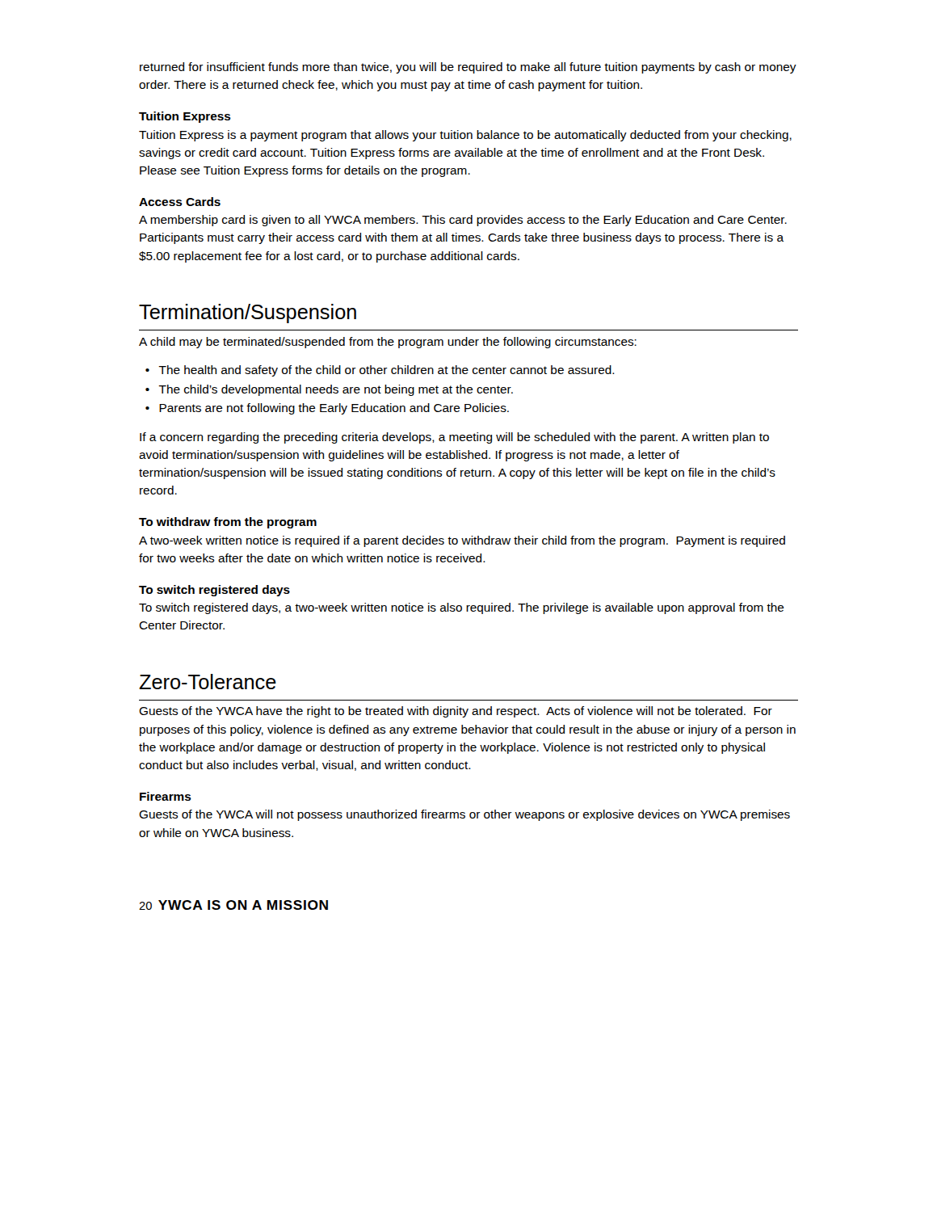returned for insufficient funds more than twice, you will be required to make all future tuition payments by cash or money order. There is a returned check fee, which you must pay at time of cash payment for tuition.
Tuition Express
Tuition Express is a payment program that allows your tuition balance to be automatically deducted from your checking, savings or credit card account. Tuition Express forms are available at the time of enrollment and at the Front Desk. Please see Tuition Express forms for details on the program.
Access Cards
A membership card is given to all YWCA members. This card provides access to the Early Education and Care Center. Participants must carry their access card with them at all times. Cards take three business days to process. There is a $5.00 replacement fee for a lost card, or to purchase additional cards.
Termination/Suspension
A child may be terminated/suspended from the program under the following circumstances:
The health and safety of the child or other children at the center cannot be assured.
The child’s developmental needs are not being met at the center.
Parents are not following the Early Education and Care Policies.
If a concern regarding the preceding criteria develops, a meeting will be scheduled with the parent. A written plan to avoid termination/suspension with guidelines will be established. If progress is not made, a letter of termination/suspension will be issued stating conditions of return. A copy of this letter will be kept on file in the child’s record.
To withdraw from the program
A two-week written notice is required if a parent decides to withdraw their child from the program. Payment is required for two weeks after the date on which written notice is received.
To switch registered days
To switch registered days, a two-week written notice is also required. The privilege is available upon approval from the Center Director.
Zero-Tolerance
Guests of the YWCA have the right to be treated with dignity and respect. Acts of violence will not be tolerated. For purposes of this policy, violence is defined as any extreme behavior that could result in the abuse or injury of a person in the workplace and/or damage or destruction of property in the workplace. Violence is not restricted only to physical conduct but also includes verbal, visual, and written conduct.
Firearms
Guests of the YWCA will not possess unauthorized firearms or other weapons or explosive devices on YWCA premises or while on YWCA business.
20 YWCA IS ON A MISSION